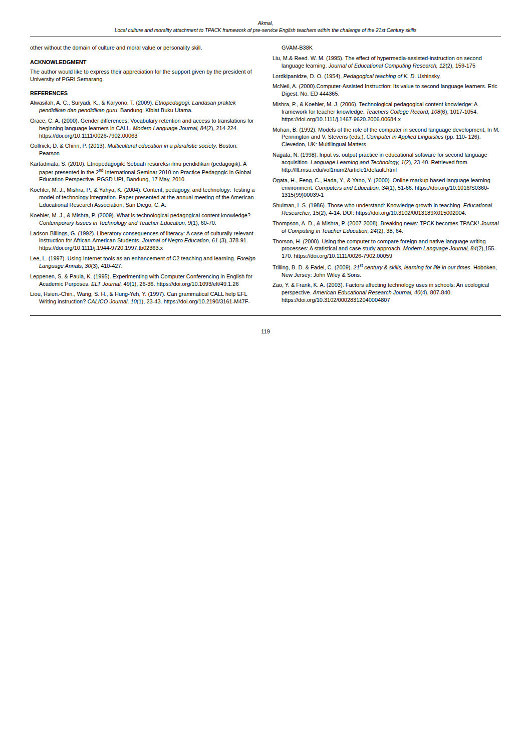Akmal,
Local culture and morality attachment to TPACK framework of pre-service English teachers within the chalenge of the 21st Century skills
other without the domain of culture and moral value or personality skill.
ACKNOWLEDGMENT
The author would like to express their appreciation for the support given by the president of University of PGRI Semarang.
REFERENCES
Alwasilah, A. C., Suryadi, K., & Karyono, T. (2009). Etnopedagogi: Landasan praktek pendidikan dan pendidikan guru. Bandung: Kiblat Buku Utama.
Grace, C. A. (2000). Gender differences: Vocabulary retention and access to translations for beginning language learners in CALL. Modern Language Journal, 84(2), 214-224. https://doi.org/10.1111/0026-7902.00063
Gollnick, D. & Chinn, P. (2013). Multicultural education in a pluralistic society. Boston: Pearson
Kartadinata, S. (2010). Etnopedagogik: Sebuah resureksi ilmu pendidikan (pedagogik). A paper presented in the 2nd International Seminar 2010 on Practice Pedagogic in Global Education Perspective. PGSD UPI, Bandung, 17 May, 2010.
Koehler, M. J., Mishra, P., & Yahya, K. (2004). Content, pedagogy, and technology: Testing a model of technology integration. Paper presented at the annual meeting of the American Educational Research Association, San Diego, C. A.
Koehler, M. J., & Mishra, P. (2009). What is technological pedagogical content knowledge? Contemporary Issues in Technology and Teacher Education, 9(1), 60-70.
Ladson-Billings, G. (1992). Liberatory consequences of literacy: A case of culturally relevant instruction for African-American Students. Journal of Negro Education, 61 (3), 378-91. https://doi.org/10.1111/j.1944-9720.1997.tb02363.x
Lee, L. (1997). Using Internet tools as an enhancement of C2 teaching and learning. Foreign Language Annals, 30(3), 410-427.
Leppenen, S. & Paula, K. (1995). Experimenting with Computer Conferencing in English for Academic Purposes. ELT Journal, 49(1), 26-36. https://doi.org/10.1093/elt/49.1.26
Liou, Hsien.-Chin., Wang, S. H., & Hung-Yeh, Y. (1997). Can grammatical CALL help EFL Writing instruction? CALICO Journal, 10(1), 23-43. https://doi.org/10.2190/3161-M47F-GVAM-B38K
Liu, M.& Reed. W. M. (1995). The effect of hypermedia-assisted-instruction on second language learning. Journal of Educational Computing Research, 12(2), 159-175
Lordkipanidze, D. O. (1954). Pedagogical teaching of K. D. Ushinsky.
McNeil, A. (2000).Computer-Assisted Instruction: Its value to second language learners. Eric Digest. No. ED 444365.
Mishra, P., & Koehler, M. J. (2006). Technological pedagogical content knowledge: A framework for teacher knowledge. Teachers College Record, 108(6), 1017-1054. https://doi.org/10.1111/j.1467-9620.2006.00684.x
Mohan, B. (1992). Models of the role of the computer in second language development, In M. Pennington and V. Stevens (eds.), Computer in Applied Linguistics (pp. 110- 126). Clevedon, UK: Multilingual Matters.
Nagata, N. (1998). Input vs. output practice in educational software for second language acquisition. Language Learning and Technology, 1(2), 23-40. Retrieved from http://llt.msu.edu/vol1num2/article1/default.html
Ogata, H., Feng, C., Hada, Y., & Yano, Y. (2000). Online markup based language learning environment. Computers and Education, 34(1), 51-66. https://doi.org/10.1016/S0360-1315(99)00039-1
Shulman, L.S. (1986). Those who understand: Knowledge growth in teaching. Educational Researcher, 15(2), 4-14. DOI: https://doi.org/10.3102/0013189X015002004.
Thompson, A. D., & Mishra, P. (2007-2008). Breaking news: TPCK becomes TPACK! Journal of Computing in Teacher Education, 24(2), 38, 64.
Thorson, H. (2000). Using the computer to compare foreign and native language writing processes: A statistical and case study approach. Modern Language Journal, 84(2),155-170. https://doi.org/10.1111/0026-7902.00059
Trilling, B. D. & Fadel, C. (2009). 21st century & skills, learning for life in our times. Hoboken, New Jersey: John Wiley & Sons.
Zao, Y. & Frank, K. A. (2003). Factors affecting technology uses in schools: An ecological perspective. American Educational Research Journal, 40(4), 807-840. https://doi.org/10.3102/00028312040004807
119